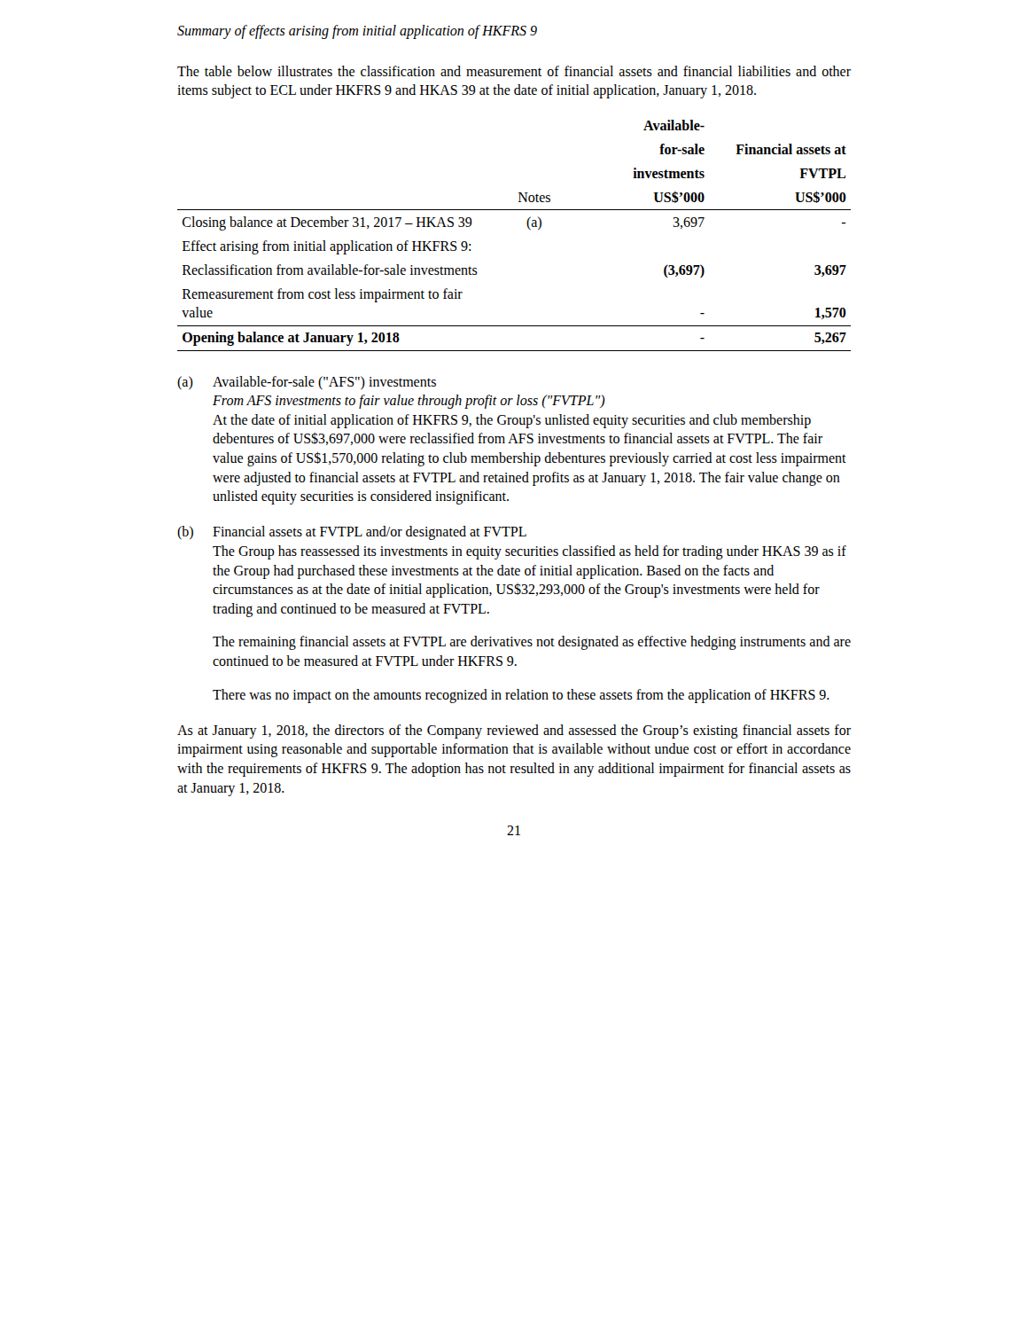Summary of effects arising from initial application of HKFRS 9
The table below illustrates the classification and measurement of financial assets and financial liabilities and other items subject to ECL under HKFRS 9 and HKAS 39 at the date of initial application, January 1, 2018.
| | | Available- | |
| --- | --- | --- | --- |
| | | for-sale | Financial assets at |
| | | investments | FVTPL |
| | Notes | US$’000 | US$’000 |
| Closing balance at December 31, 2017 – HKAS 39 | (a) | 3,697 | - |
| Effect arising from initial application of HKFRS 9: | | | |
| Reclassification from available-for-sale investments | | (3,697) | 3,697 |
| Remeasurement from cost less impairment to fair value | | - | 1,570 |
| Opening balance at January 1, 2018 | | - | 5,267 |
(a) Available-for-sale ("AFS") investments
From AFS investments to fair value through profit or loss ("FVTPL")
At the date of initial application of HKFRS 9, the Group's unlisted equity securities and club membership debentures of US$3,697,000 were reclassified from AFS investments to financial assets at FVTPL. The fair value gains of US$1,570,000 relating to club membership debentures previously carried at cost less impairment were adjusted to financial assets at FVTPL and retained profits as at January 1, 2018. The fair value change on unlisted equity securities is considered insignificant.
(b) Financial assets at FVTPL and/or designated at FVTPL
The Group has reassessed its investments in equity securities classified as held for trading under HKAS 39 as if the Group had purchased these investments at the date of initial application. Based on the facts and circumstances as at the date of initial application, US$32,293,000 of the Group's investments were held for trading and continued to be measured at FVTPL.
The remaining financial assets at FVTPL are derivatives not designated as effective hedging instruments and are continued to be measured at FVTPL under HKFRS 9.
There was no impact on the amounts recognized in relation to these assets from the application of HKFRS 9.
As at January 1, 2018, the directors of the Company reviewed and assessed the Group’s existing financial assets for impairment using reasonable and supportable information that is available without undue cost or effort in accordance with the requirements of HKFRS 9. The adoption has not resulted in any additional impairment for financial assets as at January 1, 2018.
21